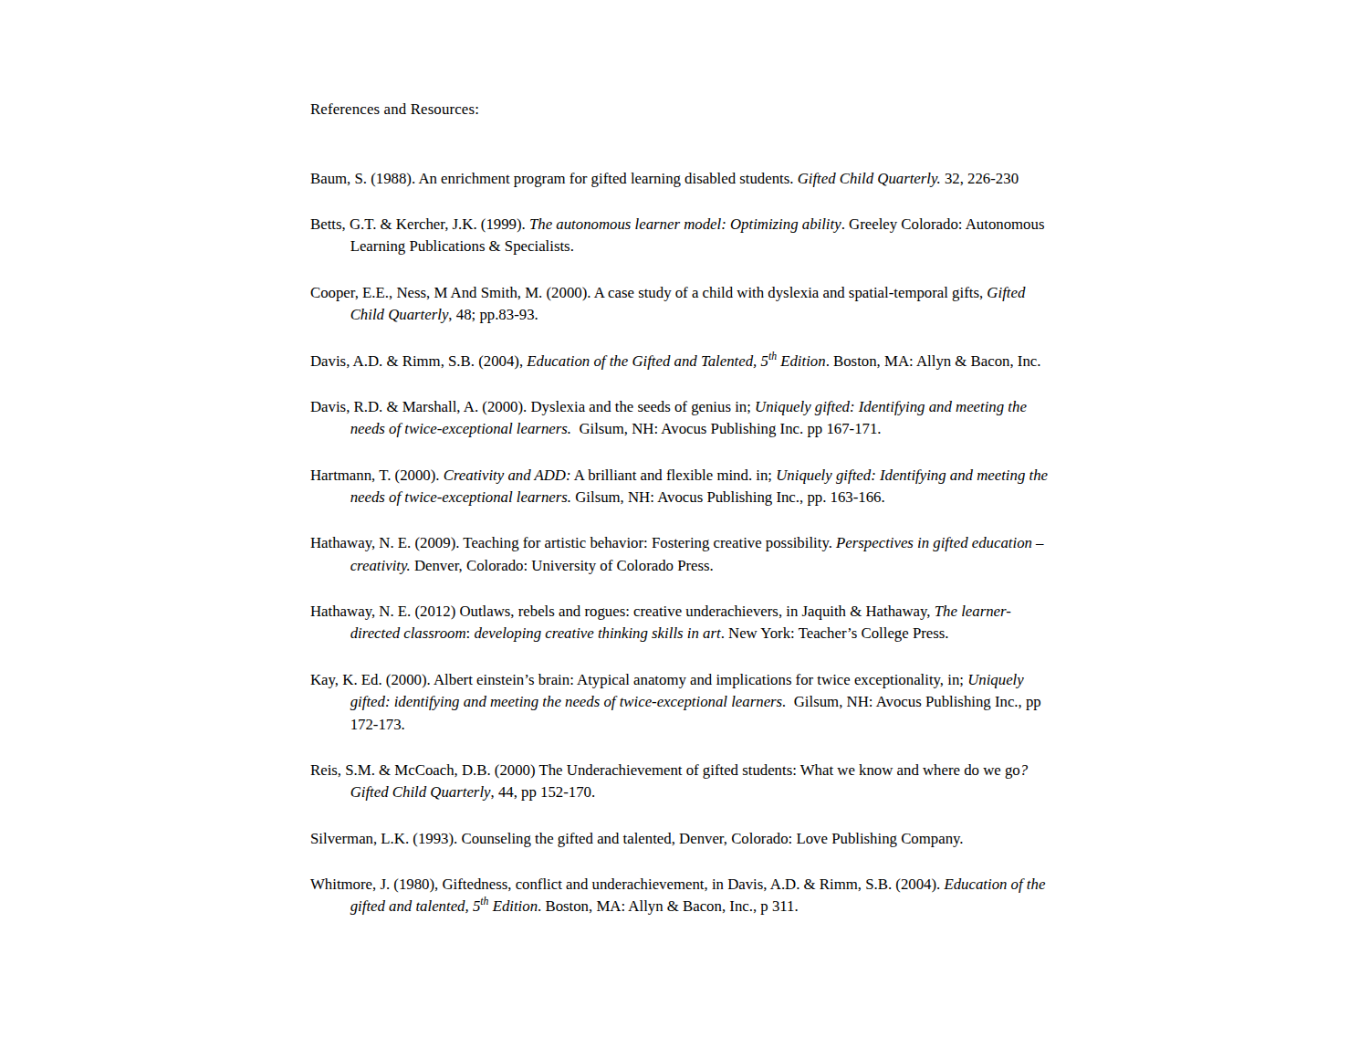References and Resources:
Baum, S. (1988). An enrichment program for gifted learning disabled students. Gifted Child Quarterly. 32, 226-230
Betts, G.T. & Kercher, J.K. (1999). The autonomous learner model: Optimizing ability. Greeley Colorado: Autonomous Learning Publications & Specialists.
Cooper, E.E., Ness, M And Smith, M. (2000). A case study of a child with dyslexia and spatial-temporal gifts, Gifted Child Quarterly, 48; pp.83-93.
Davis, A.D. & Rimm, S.B. (2004), Education of the Gifted and Talented, 5th Edition. Boston, MA: Allyn & Bacon, Inc.
Davis, R.D. & Marshall, A. (2000). Dyslexia and the seeds of genius in; Uniquely gifted: Identifying and meeting the needs of twice-exceptional learners. Gilsum, NH: Avocus Publishing Inc. pp 167-171.
Hartmann, T. (2000). Creativity and ADD: A brilliant and flexible mind. in; Uniquely gifted: Identifying and meeting the needs of twice-exceptional learners. Gilsum, NH: Avocus Publishing Inc., pp. 163-166.
Hathaway, N. E. (2009). Teaching for artistic behavior: Fostering creative possibility. Perspectives in gifted education – creativity. Denver, Colorado: University of Colorado Press.
Hathaway, N. E. (2012) Outlaws, rebels and rogues: creative underachievers, in Jaquith & Hathaway, The learner-directed classroom: developing creative thinking skills in art. New York: Teacher’s College Press.
Kay, K. Ed. (2000). Albert einstein’s brain: Atypical anatomy and implications for twice exceptionality, in; Uniquely gifted: identifying and meeting the needs of twice-exceptional learners. Gilsum, NH: Avocus Publishing Inc., pp 172-173.
Reis, S.M. & McCoach, D.B. (2000) The Underachievement of gifted students: What we know and where do we go? Gifted Child Quarterly, 44, pp 152-170.
Silverman, L.K. (1993). Counseling the gifted and talented, Denver, Colorado: Love Publishing Company.
Whitmore, J. (1980), Giftedness, conflict and underachievement, in Davis, A.D. & Rimm, S.B. (2004). Education of the gifted and talented, 5th Edition. Boston, MA: Allyn & Bacon, Inc., p 311.